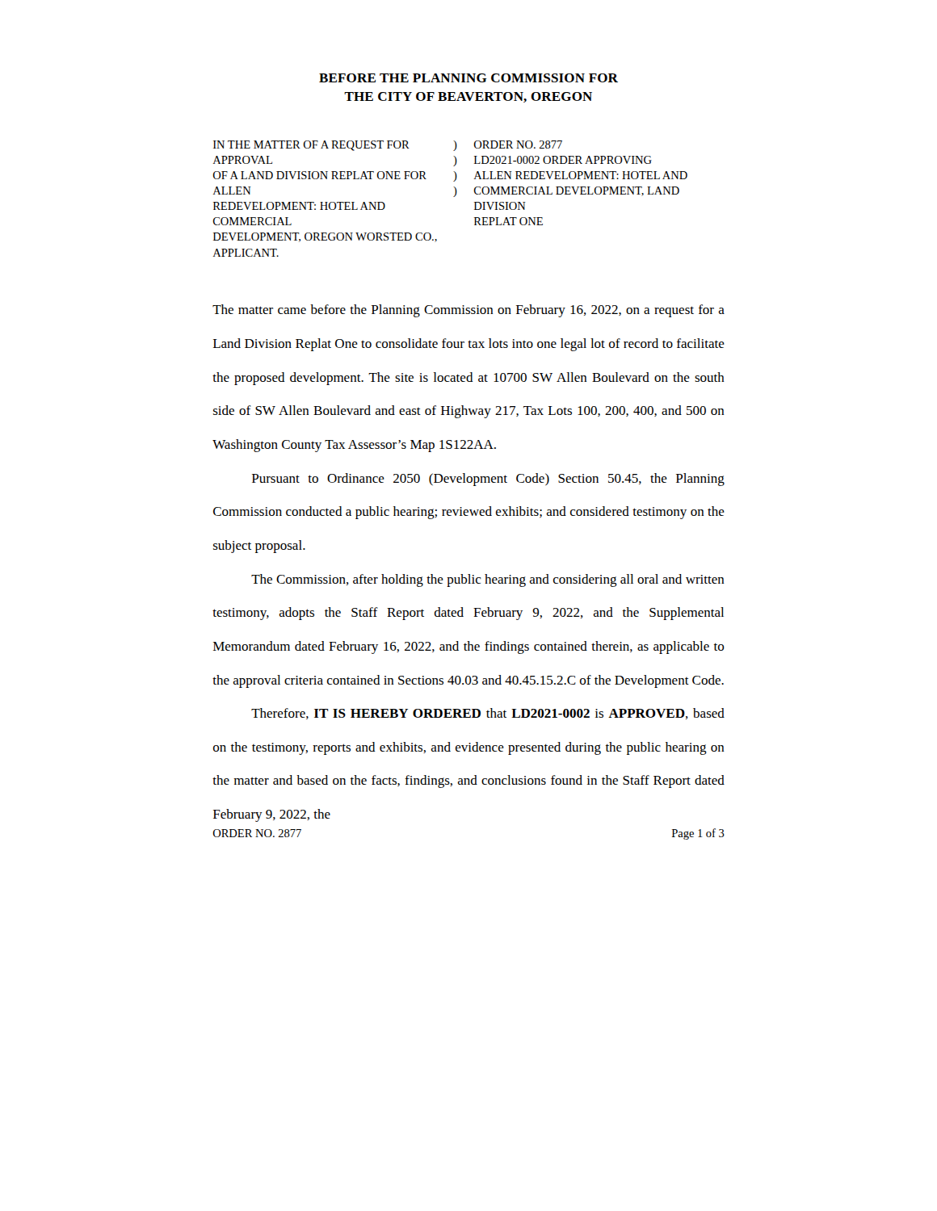BEFORE THE PLANNING COMMISSION FOR
THE CITY OF BEAVERTON, OREGON
| IN THE MATTER OF A REQUEST FOR APPROVAL OF A LAND DIVISION REPLAT ONE FOR ALLEN REDEVELOPMENT: HOTEL AND COMMERCIAL DEVELOPMENT, OREGON WORSTED CO., APPLICANT. | ) ) ) ) | ORDER NO. 2877 LD2021-0002 ORDER APPROVING ALLEN REDEVELOPMENT: HOTEL AND COMMERCIAL DEVELOPMENT, LAND DIVISION REPLAT ONE |
The matter came before the Planning Commission on February 16, 2022, on a request for a Land Division Replat One to consolidate four tax lots into one legal lot of record to facilitate the proposed development. The site is located at 10700 SW Allen Boulevard on the south side of SW Allen Boulevard and east of Highway 217, Tax Lots 100, 200, 400, and 500 on Washington County Tax Assessor’s Map 1S122AA.
Pursuant to Ordinance 2050 (Development Code) Section 50.45, the Planning Commission conducted a public hearing; reviewed exhibits; and considered testimony on the subject proposal.
The Commission, after holding the public hearing and considering all oral and written testimony, adopts the Staff Report dated February 9, 2022, and the Supplemental Memorandum dated February 16, 2022, and the findings contained therein, as applicable to the approval criteria contained in Sections 40.03 and 40.45.15.2.C of the Development Code.
Therefore, IT IS HEREBY ORDERED that LD2021-0002 is APPROVED, based on the testimony, reports and exhibits, and evidence presented during the public hearing on the matter and based on the facts, findings, and conclusions found in the Staff Report dated February 9, 2022, the
ORDER NO. 2877 Page 1 of 3